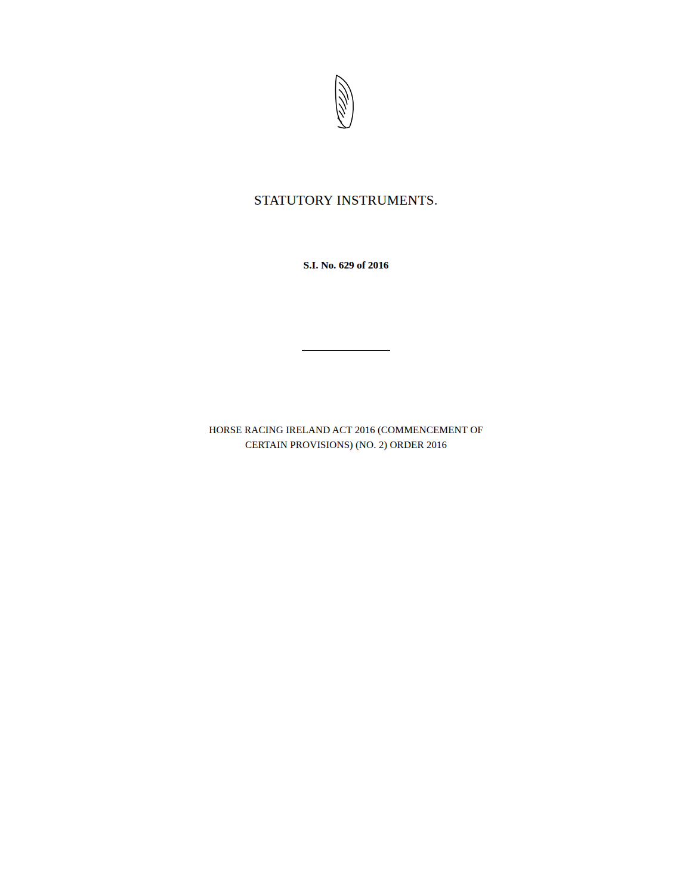STATUTORY INSTRUMENTS.
S.I. No. 629 of 2016
HORSE RACING IRELAND ACT 2016 (COMMENCEMENT OF
CERTAIN PROVISIONS) (NO. 2) ORDER 2016